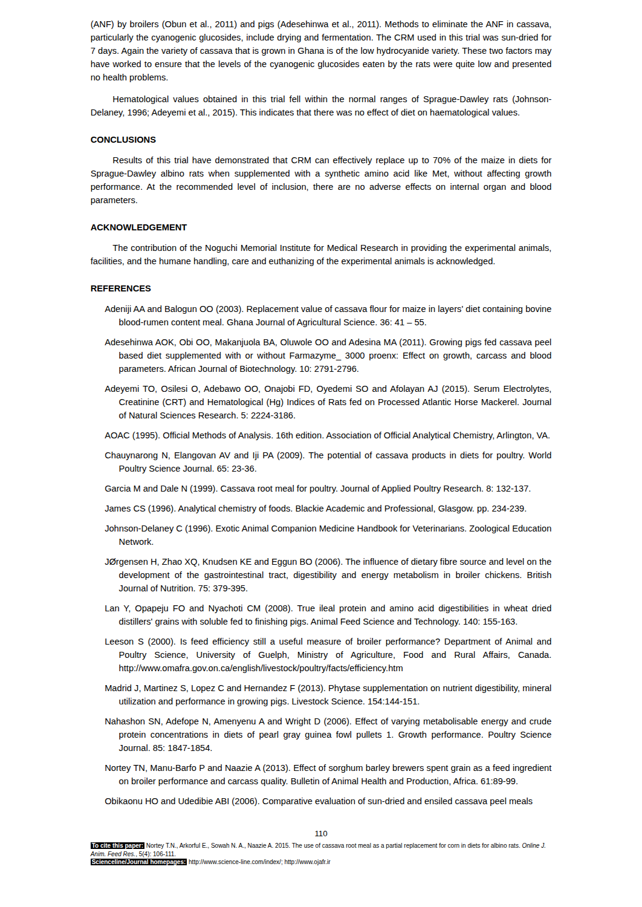(ANF) by broilers (Obun et al., 2011) and pigs (Adesehinwa et al., 2011). Methods to eliminate the ANF in cassava, particularly the cyanogenic glucosides, include drying and fermentation. The CRM used in this trial was sun-dried for 7 days. Again the variety of cassava that is grown in Ghana is of the low hydrocyanide variety. These two factors may have worked to ensure that the levels of the cyanogenic glucosides eaten by the rats were quite low and presented no health problems.
Hematological values obtained in this trial fell within the normal ranges of Sprague-Dawley rats (Johnson-Delaney, 1996; Adeyemi et al., 2015). This indicates that there was no effect of diet on haematological values.
Conclusions
Results of this trial have demonstrated that CRM can effectively replace up to 70% of the maize in diets for Sprague-Dawley albino rats when supplemented with a synthetic amino acid like Met, without affecting growth performance. At the recommended level of inclusion, there are no adverse effects on internal organ and blood parameters.
Acknowledgement
The contribution of the Noguchi Memorial Institute for Medical Research in providing the experimental animals, facilities, and the humane handling, care and euthanizing of the experimental animals is acknowledged.
References
Adeniji AA and Balogun OO (2003). Replacement value of cassava flour for maize in layers' diet containing bovine blood-rumen content meal. Ghana Journal of Agricultural Science. 36: 41 – 55.
Adesehinwa AOK, Obi OO, Makanjuola BA, Oluwole OO and Adesina MA (2011). Growing pigs fed cassava peel based diet supplemented with or without Farmazyme_ 3000 proenx: Effect on growth, carcass and blood parameters. African Journal of Biotechnology. 10: 2791-2796.
Adeyemi TO, Osilesi O, Adebawo OO, Onajobi FD, Oyedemi SO and Afolayan AJ (2015). Serum Electrolytes, Creatinine (CRT) and Hematological (Hg) Indices of Rats fed on Processed Atlantic Horse Mackerel. Journal of Natural Sciences Research. 5: 2224-3186.
AOAC (1995). Official Methods of Analysis. 16th edition. Association of Official Analytical Chemistry, Arlington, VA.
Chauynarong N, Elangovan AV and Iji PA (2009). The potential of cassava products in diets for poultry. World Poultry Science Journal. 65: 23-36.
Garcia M and Dale N (1999). Cassava root meal for poultry. Journal of Applied Poultry Research. 8: 132-137.
James CS (1996). Analytical chemistry of foods. Blackie Academic and Professional, Glasgow. pp. 234-239.
Johnson-Delaney C (1996). Exotic Animal Companion Medicine Handbook for Veterinarians. Zoological Education Network.
JØrgensen H, Zhao XQ, Knudsen KE and Eggun BO (2006). The influence of dietary fibre source and level on the development of the gastrointestinal tract, digestibility and energy metabolism in broiler chickens. British Journal of Nutrition. 75: 379-395.
Lan Y, Opapeju FO and Nyachoti CM (2008). True ileal protein and amino acid digestibilities in wheat dried distillers' grains with soluble fed to finishing pigs. Animal Feed Science and Technology. 140: 155-163.
Leeson S (2000). Is feed efficiency still a useful measure of broiler performance? Department of Animal and Poultry Science, University of Guelph, Ministry of Agriculture, Food and Rural Affairs, Canada. http://www.omafra.gov.on.ca/english/livestock/poultry/facts/efficiency.htm
Madrid J, Martinez S, Lopez C and Hernandez F (2013). Phytase supplementation on nutrient digestibility, mineral utilization and performance in growing pigs. Livestock Science. 154:144-151.
Nahashon SN, Adefope N, Amenyenu A and Wright D (2006). Effect of varying metabolisable energy and crude protein concentrations in diets of pearl gray guinea fowl pullets 1. Growth performance. Poultry Science Journal. 85: 1847-1854.
Nortey TN, Manu-Barfo P and Naazie A (2013). Effect of sorghum barley brewers spent grain as a feed ingredient on broiler performance and carcass quality. Bulletin of Animal Health and Production, Africa. 61:89-99.
Obikaonu HO and Udedibie ABI (2006). Comparative evaluation of sun-dried and ensiled cassava peel meals
110
To cite this paper: Nortey T.N., Arkorful E., Sowah N. A., Naazie A. 2015. The use of cassava root meal as a partial replacement for corn in diets for albino rats. Online J. Anim. Feed Res., 5(4): 106-111.
Scienceline/Journal homepages: http://www.science-line.com/index/; http://www.ojafr.ir